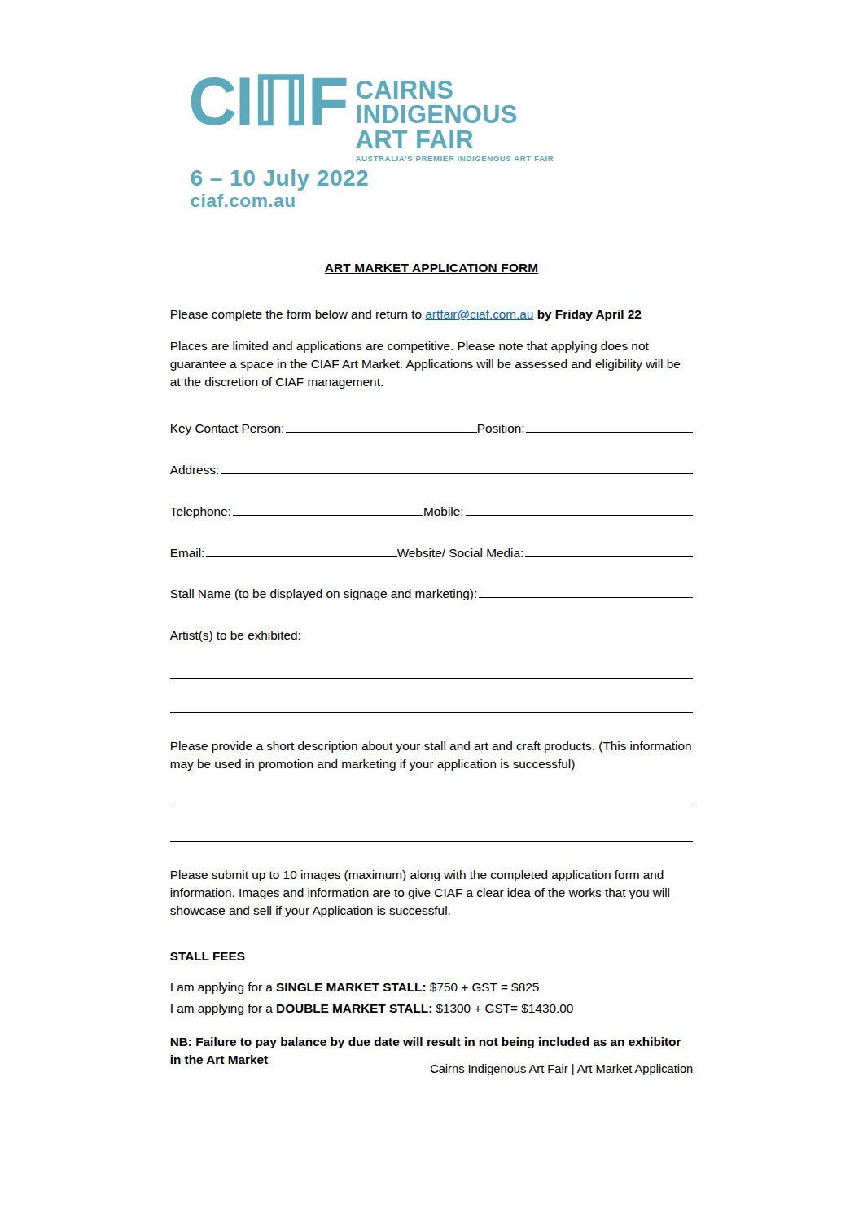CIℿF
CAIRNS
INDIGENOUS
ART FAIR
AUSTRALIA’S PREMIER INDIGENOUS ART FAIR
6 – 10 July 2022
ciaf.com.au
ART MARKET APPLICATION FORM
Please complete the form below and return to artfair@ciaf.com.au by Friday April 22
Places are limited and applications are competitive. Please note that applying does not guarantee a space in the CIAF Art Market. Applications will be assessed and eligibility will be at the discretion of CIAF management.
Key Contact Person: Position:
Address:
Telephone: Mobile:
Email: Website/ Social Media:
Stall Name (to be displayed on signage and marketing):
Artist(s) to be exhibited:
Please provide a short description about your stall and art and craft products. (This information may be used in promotion and marketing if your application is successful)
Please submit up to 10 images (maximum) along with the completed application form and information. Images and information are to give CIAF a clear idea of the works that you will showcase and sell if your Application is successful.
STALL FEES
I am applying for a SINGLE MARKET STALL: $750 + GST = $825
I am applying for a DOUBLE MARKET STALL: $1300 + GST= $1430.00
NB: Failure to pay balance by due date will result in not being included as an exhibitor in the Art Market
Cairns Indigenous Art Fair | Art Market Application